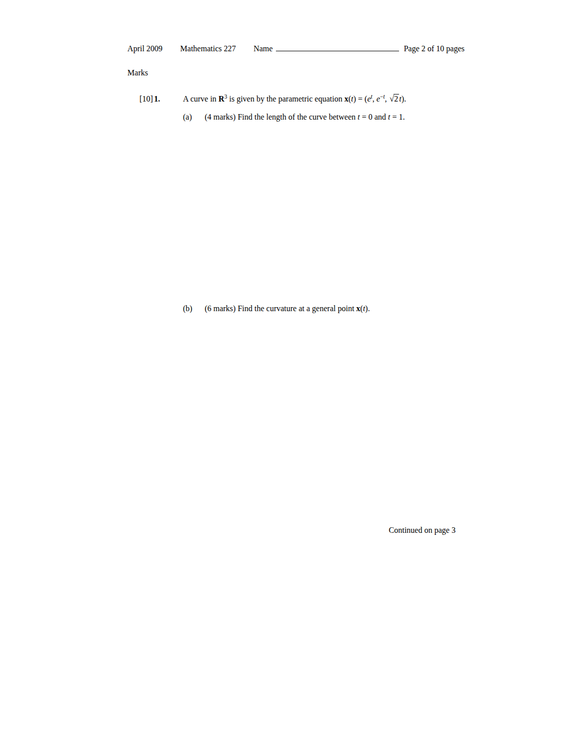April 2009 Mathematics 227 Name Page 2 of 10 pages
Marks
[10]
1.
A curve in R3 is given by the parametric equation x(t) = (et, e−t, √2 t).
(a)
(4 marks) Find the length of the curve between t = 0 and t = 1.
(b)
(6 marks) Find the curvature at a general point x(t).
Continued on page 3